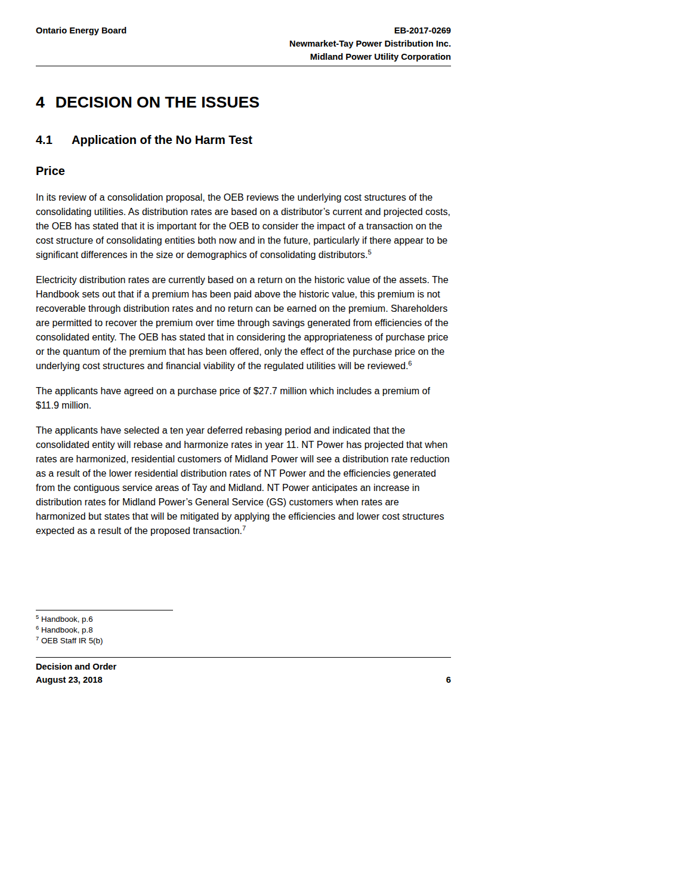Ontario Energy Board
EB-2017-0269
Newmarket-Tay Power Distribution Inc.
Midland Power Utility Corporation
4 DECISION ON THE ISSUES
4.1 Application of the No Harm Test
Price
In its review of a consolidation proposal, the OEB reviews the underlying cost structures of the consolidating utilities. As distribution rates are based on a distributor’s current and projected costs, the OEB has stated that it is important for the OEB to consider the impact of a transaction on the cost structure of consolidating entities both now and in the future, particularly if there appear to be significant differences in the size or demographics of consolidating distributors.5
Electricity distribution rates are currently based on a return on the historic value of the assets. The Handbook sets out that if a premium has been paid above the historic value, this premium is not recoverable through distribution rates and no return can be earned on the premium. Shareholders are permitted to recover the premium over time through savings generated from efficiencies of the consolidated entity. The OEB has stated that in considering the appropriateness of purchase price or the quantum of the premium that has been offered, only the effect of the purchase price on the underlying cost structures and financial viability of the regulated utilities will be reviewed.6
The applicants have agreed on a purchase price of $27.7 million which includes a premium of $11.9 million.
The applicants have selected a ten year deferred rebasing period and indicated that the consolidated entity will rebase and harmonize rates in year 11. NT Power has projected that when rates are harmonized, residential customers of Midland Power will see a distribution rate reduction as a result of the lower residential distribution rates of NT Power and the efficiencies generated from the contiguous service areas of Tay and Midland. NT Power anticipates an increase in distribution rates for Midland Power’s General Service (GS) customers when rates are harmonized but states that will be mitigated by applying the efficiencies and lower cost structures expected as a result of the proposed transaction.7
5 Handbook, p.6
6 Handbook, p.8
7 OEB Staff IR 5(b)
Decision and Order
August 23, 2018
6